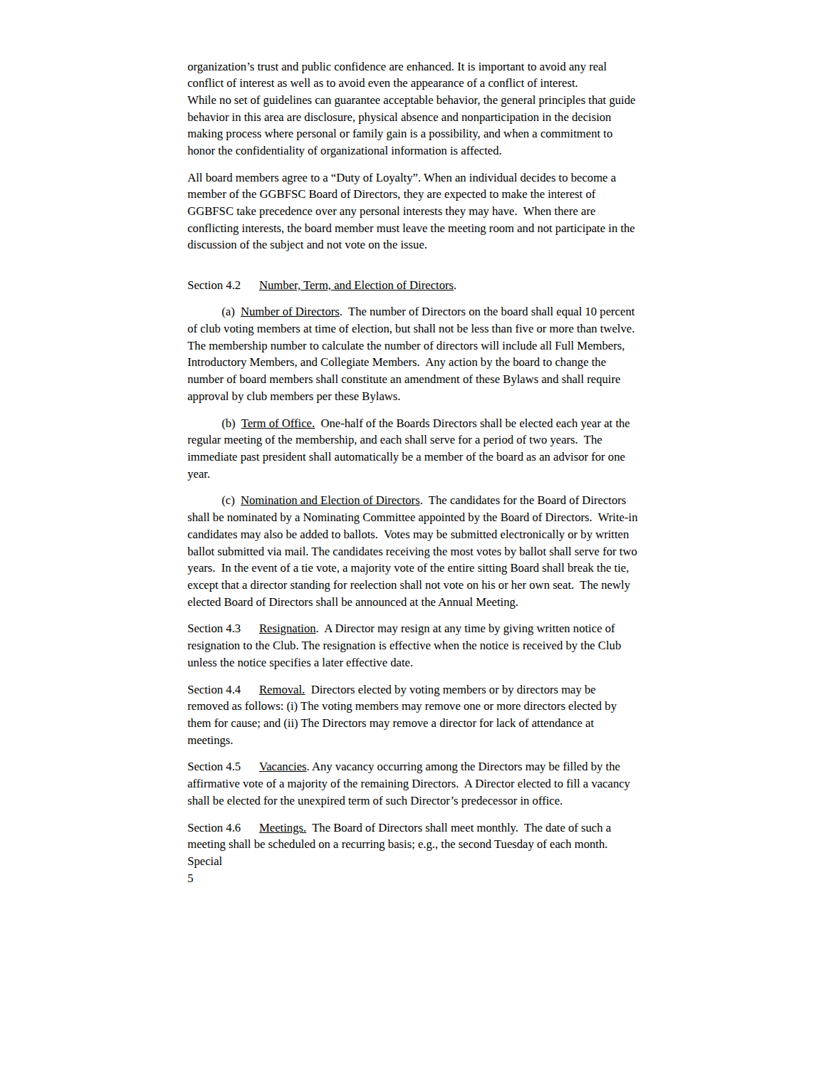organization’s trust and public confidence are enhanced. It is important to avoid any real conflict of interest as well as to avoid even the appearance of a conflict of interest.
While no set of guidelines can guarantee acceptable behavior, the general principles that guide behavior in this area are disclosure, physical absence and nonparticipation in the decision making process where personal or family gain is a possibility, and when a commitment to honor the confidentiality of organizational information is affected.
All board members agree to a “Duty of Loyalty”. When an individual decides to become a member of the GGBFSC Board of Directors, they are expected to make the interest of GGBFSC take precedence over any personal interests they may have. When there are conflicting interests, the board member must leave the meeting room and not participate in the discussion of the subject and not vote on the issue.
Section 4.2 Number, Term, and Election of Directors.
(a) Number of Directors. The number of Directors on the board shall equal 10 percent of club voting members at time of election, but shall not be less than five or more than twelve. The membership number to calculate the number of directors will include all Full Members, Introductory Members, and Collegiate Members. Any action by the board to change the number of board members shall constitute an amendment of these Bylaws and shall require approval by club members per these Bylaws.
(b) Term of Office. One-half of the Boards Directors shall be elected each year at the regular meeting of the membership, and each shall serve for a period of two years. The immediate past president shall automatically be a member of the board as an advisor for one year.
(c) Nomination and Election of Directors. The candidates for the Board of Directors shall be nominated by a Nominating Committee appointed by the Board of Directors. Write-in candidates may also be added to ballots. Votes may be submitted electronically or by written ballot submitted via mail. The candidates receiving the most votes by ballot shall serve for two years. In the event of a tie vote, a majority vote of the entire sitting Board shall break the tie, except that a director standing for reelection shall not vote on his or her own seat. The newly elected Board of Directors shall be announced at the Annual Meeting.
Section 4.3 Resignation. A Director may resign at any time by giving written notice of resignation to the Club. The resignation is effective when the notice is received by the Club unless the notice specifies a later effective date.
Section 4.4 Removal. Directors elected by voting members or by directors may be removed as follows: (i) The voting members may remove one or more directors elected by them for cause; and (ii) The Directors may remove a director for lack of attendance at meetings.
Section 4.5 Vacancies. Any vacancy occurring among the Directors may be filled by the affirmative vote of a majority of the remaining Directors. A Director elected to fill a vacancy shall be elected for the unexpired term of such Director’s predecessor in office.
Section 4.6 Meetings. The Board of Directors shall meet monthly. The date of such a meeting shall be scheduled on a recurring basis; e.g., the second Tuesday of each month. Special
5